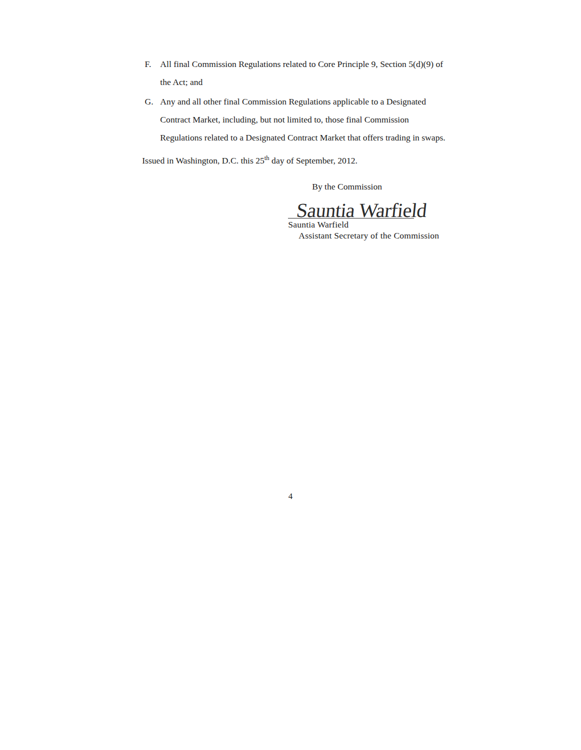F. All final Commission Regulations related to Core Principle 9, Section 5(d)(9) of the Act; and
G. Any and all other final Commission Regulations applicable to a Designated Contract Market, including, but not limited to, those final Commission Regulations related to a Designated Contract Market that offers trading in swaps.
Issued in Washington, D.C. this 25th day of September, 2012.
By the Commission
Sauntia Warfield
Sauntia Warfield
Assistant Secretary of the Commission
4